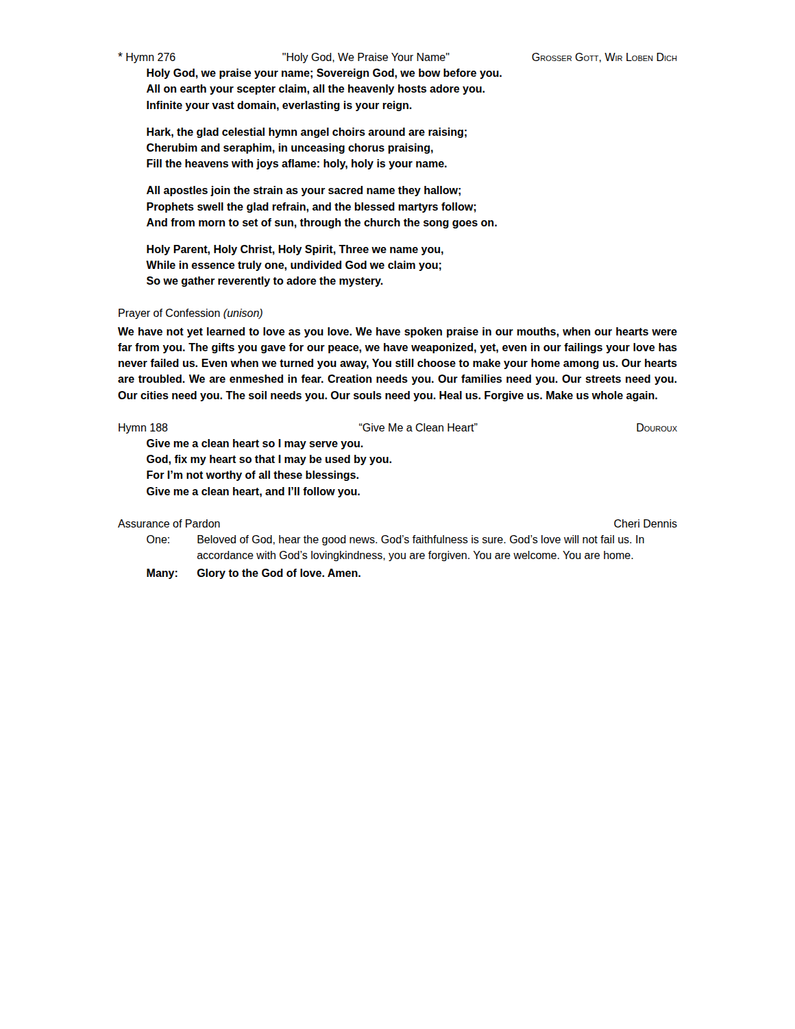* Hymn 276 "Holy God, We Praise Your Name" Grosser Gott, Wir Loben Dich
Holy God, we praise your name; Sovereign God, we bow before you.
All on earth your scepter claim, all the heavenly hosts adore you.
Infinite your vast domain, everlasting is your reign.
Hark, the glad celestial hymn angel choirs around are raising;
Cherubim and seraphim, in unceasing chorus praising,
Fill the heavens with joys aflame: holy, holy is your name.
All apostles join the strain as your sacred name they hallow;
Prophets swell the glad refrain, and the blessed martyrs follow;
And from morn to set of sun, through the church the song goes on.
Holy Parent, Holy Christ, Holy Spirit, Three we name you,
While in essence truly one, undivided God we claim you;
So we gather reverently to adore the mystery.
Prayer of Confession (unison)
We have not yet learned to love as you love. We have spoken praise in our mouths, when our hearts were far from you. The gifts you gave for our peace, we have weaponized, yet, even in our failings your love has never failed us. Even when we turned you away, You still choose to make your home among us. Our hearts are troubled. We are enmeshed in fear. Creation needs you. Our families need you. Our streets need you. Our cities need you. The soil needs you. Our souls need you. Heal us. Forgive us. Make us whole again.
Hymn 188 “Give Me a Clean Heart” Douroux
Give me a clean heart so I may serve you.
God, fix my heart so that I may be used by you.
For I’m not worthy of all these blessings.
Give me a clean heart, and I’ll follow you.
Assurance of Pardon Cheri Dennis
One: Beloved of God, hear the good news. God’s faithfulness is sure. God’s love will not fail us. In accordance with God’s lovingkindness, you are forgiven. You are welcome. You are home.
Many: Glory to the God of love. Amen.